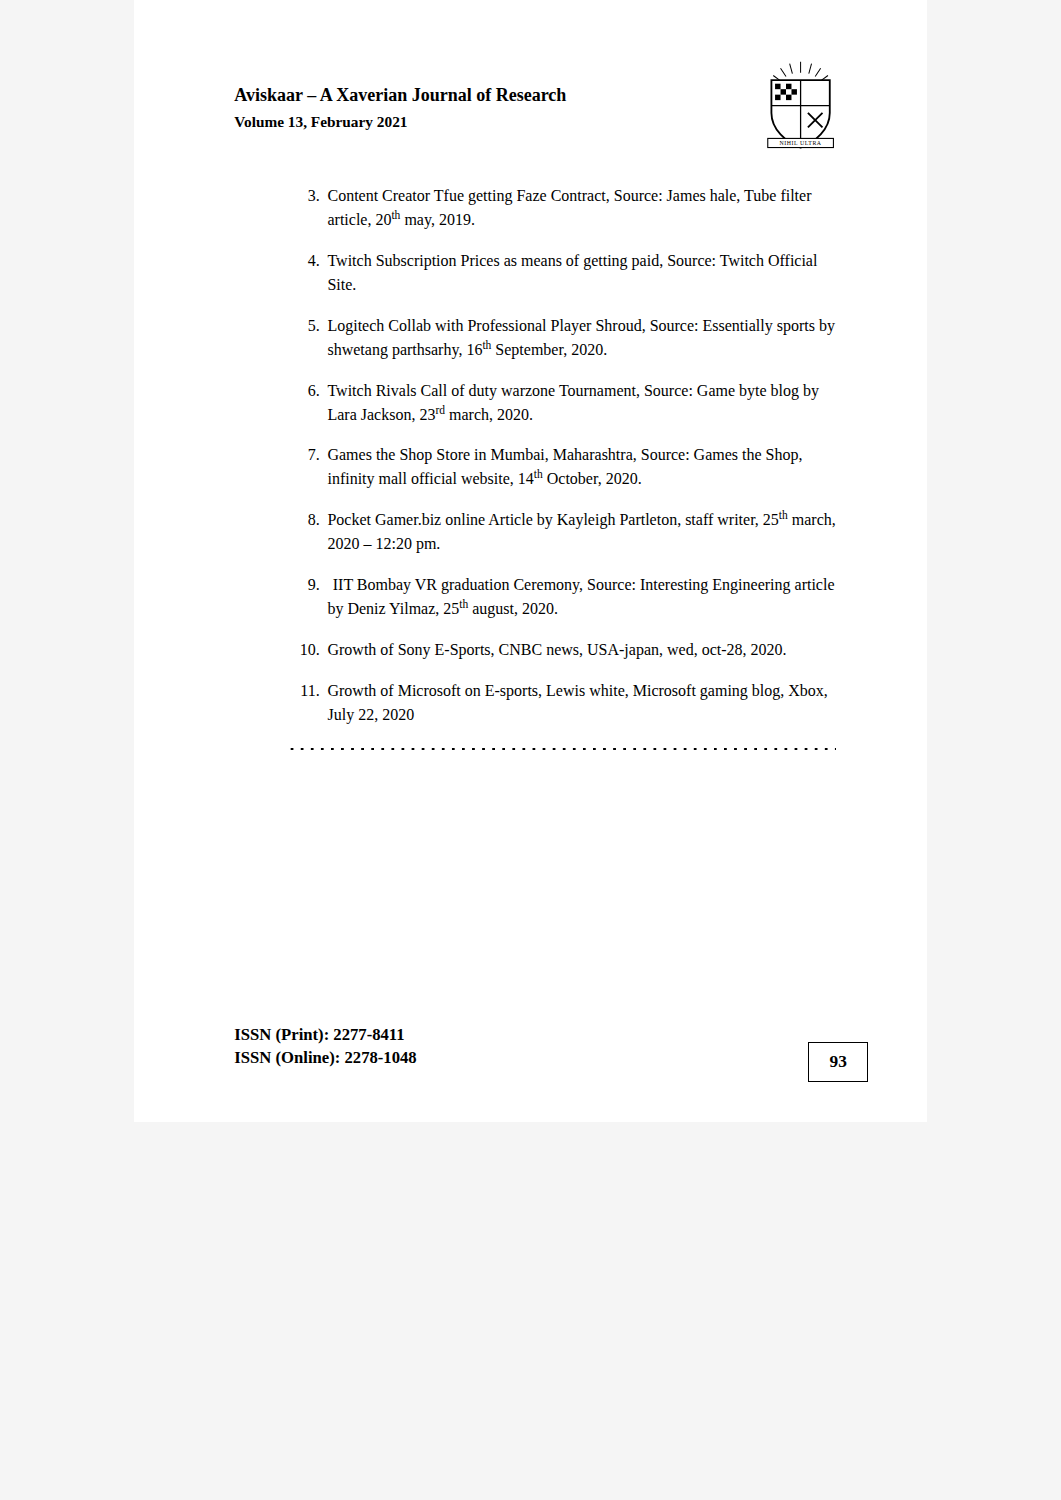Aviskaar – A Xaverian Journal of Research
Volume 13, February 2021
NIHIL ULTRA
3. Content Creator Tfue getting Faze Contract, Source: James hale, Tube filter article, 20th may, 2019.
4. Twitch Subscription Prices as means of getting paid, Source: Twitch Official Site.
5. Logitech Collab with Professional Player Shroud, Source: Essentially sports by shwetang parthsarhy, 16th September, 2020.
6. Twitch Rivals Call of duty warzone Tournament, Source: Game byte blog by Lara Jackson, 23rd march, 2020.
7. Games the Shop Store in Mumbai, Maharashtra, Source: Games the Shop, infinity mall official website, 14th October, 2020.
8. Pocket Gamer.biz online Article by Kayleigh Partleton, staff writer, 25th march, 2020 – 12:20 pm.
9. IIT Bombay VR graduation Ceremony, Source: Interesting Engineering article by Deniz Yilmaz, 25th august, 2020.
10. Growth of Sony E-Sports, CNBC news, USA-japan, wed, oct-28, 2020.
11. Growth of Microsoft on E-sports, Lewis white, Microsoft gaming blog, Xbox, July 22, 2020
ISSN (Print): 2277-8411
ISSN (Online): 2278-1048
93